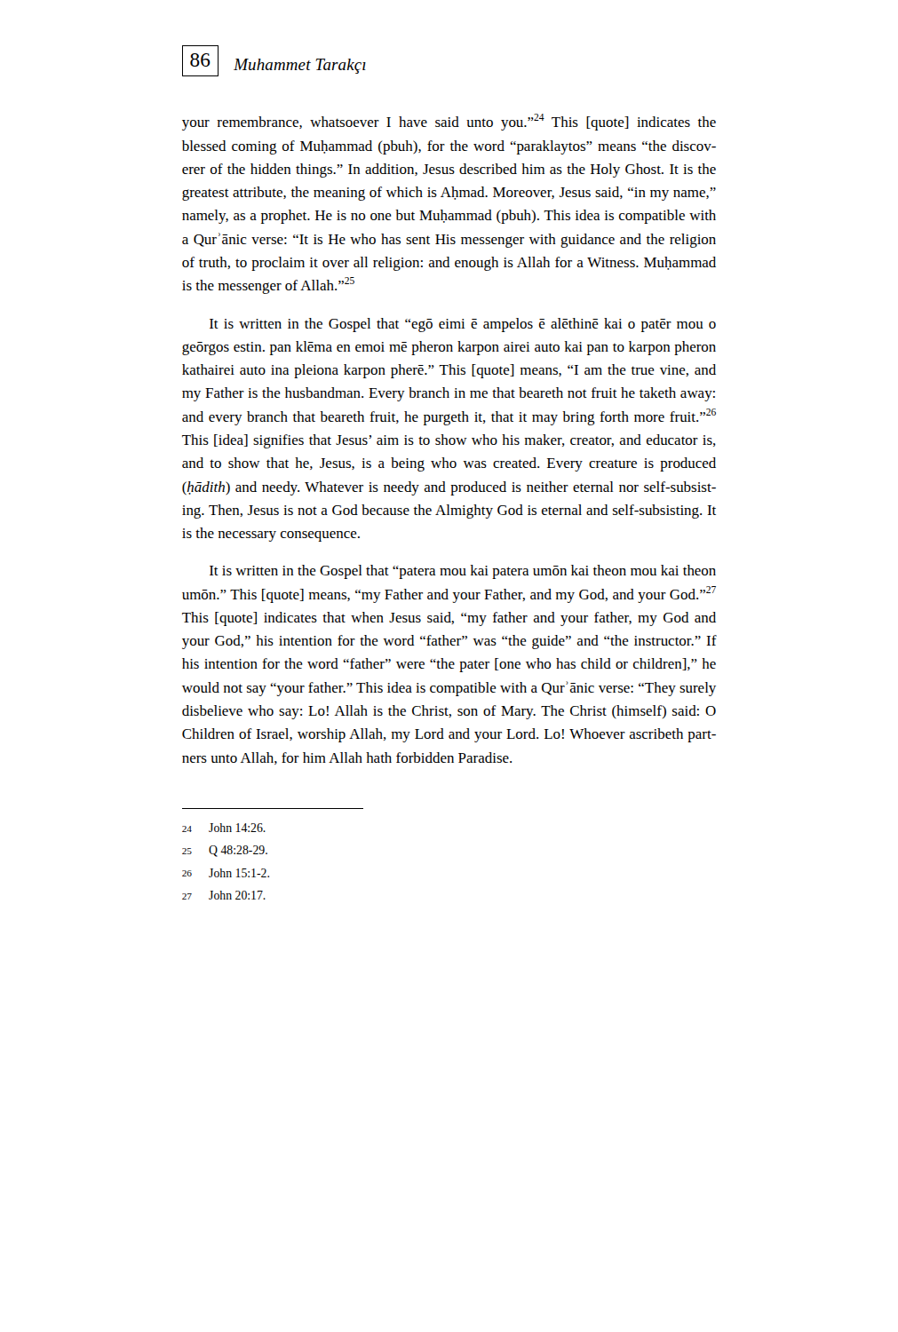86
Muhammet Tarakçı
your remembrance, whatsoever I have said unto you.”24 This [quote] indicates the blessed coming of Muḥammad (pbuh), for the word “paraklaytos” means “the discoverer of the hidden things.” In addition, Jesus described him as the Holy Ghost. It is the greatest attribute, the meaning of which is Aḥmad. Moreover, Jesus said, “in my name,” namely, as a prophet. He is no one but Muḥammad (pbuh). This idea is compatible with a Qurʾānic verse: “It is He who has sent His messenger with guidance and the religion of truth, to proclaim it over all religion: and enough is Allah for a Witness. Muḥammad is the messenger of Allah.”25
It is written in the Gospel that “egō eimi ē ampelos ē alēthinē kai o patēr mou o geōrgos estin. pan klēma en emoi mē pheron karpon airei auto kai pan to karpon pheron kathairei auto ina pleiona karpon pherē.” This [quote] means, “I am the true vine, and my Father is the husbandman. Every branch in me that beareth not fruit he taketh away: and every branch that beareth fruit, he purgeth it, that it may bring forth more fruit.”26 This [idea] signifies that Jesus’ aim is to show who his maker, creator, and educator is, and to show that he, Jesus, is a being who was created. Every creature is produced (ḥādith) and needy. Whatever is needy and produced is neither eternal nor self-subsisting. Then, Jesus is not a God because the Almighty God is eternal and self-subsisting. It is the necessary consequence.
It is written in the Gospel that “patera mou kai patera umōn kai theon mou kai theon umōn.” This [quote] means, “my Father and your Father, and my God, and your God.”27 This [quote] indicates that when Jesus said, “my father and your father, my God and your God,” his intention for the word “father” was “the guide” and “the instructor.” If his intention for the word “father” were “the pater [one who has child or children],” he would not say “your father.” This idea is compatible with a Qurʾānic verse: “They surely disbelieve who say: Lo! Allah is the Christ, son of Mary. The Christ (himself) said: O Children of Israel, worship Allah, my Lord and your Lord. Lo! Whoever ascribeth partners unto Allah, for him Allah hath forbidden Paradise.
24 John 14:26.
25 Q 48:28-29.
26 John 15:1-2.
27 John 20:17.